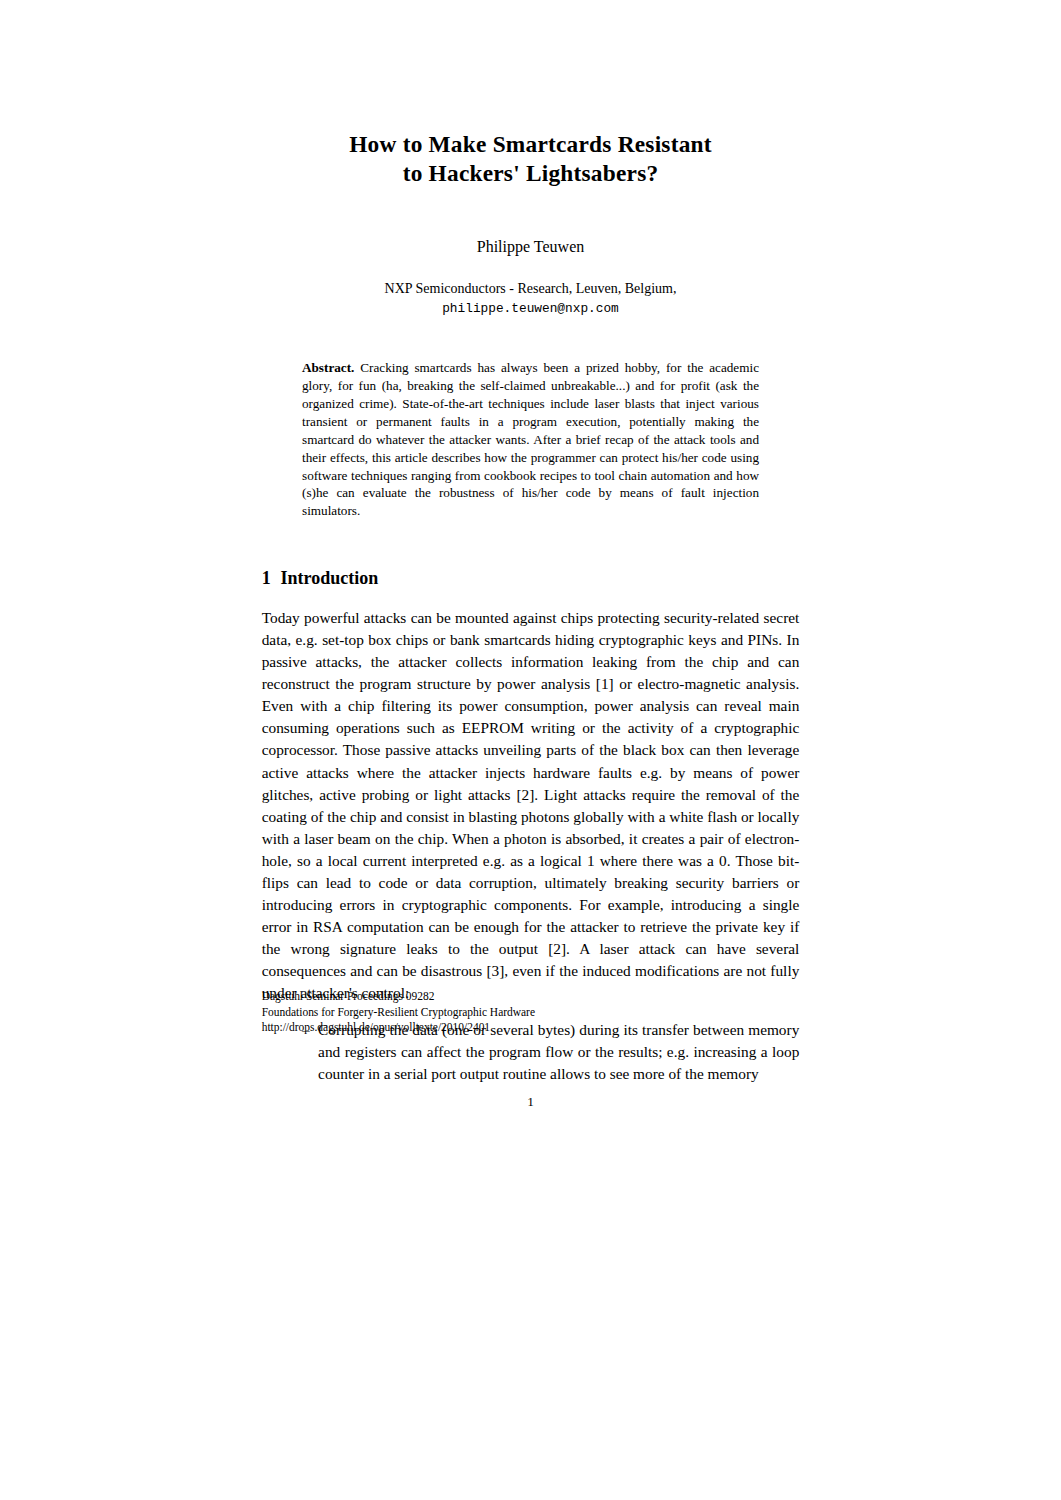How to Make Smartcards Resistant
to Hackers' Lightsabers?
Philippe Teuwen
NXP Semiconductors - Research, Leuven, Belgium,
philippe.teuwen@nxp.com
Abstract. Cracking smartcards has always been a prized hobby, for the academic glory, for fun (ha, breaking the self-claimed unbreakable...) and for profit (ask the organized crime). State-of-the-art techniques include laser blasts that inject various transient or permanent faults in a program execution, potentially making the smartcard do whatever the attacker wants. After a brief recap of the attack tools and their effects, this article describes how the programmer can protect his/her code using software techniques ranging from cookbook recipes to tool chain automation and how (s)he can evaluate the robustness of his/her code by means of fault injection simulators.
1 Introduction
Today powerful attacks can be mounted against chips protecting security-related secret data, e.g. set-top box chips or bank smartcards hiding cryptographic keys and PINs. In passive attacks, the attacker collects information leaking from the chip and can reconstruct the program structure by power analysis [1] or electro-magnetic analysis. Even with a chip filtering its power consumption, power analysis can reveal main consuming operations such as EEPROM writing or the activity of a cryptographic coprocessor. Those passive attacks unveiling parts of the black box can then leverage active attacks where the attacker injects hardware faults e.g. by means of power glitches, active probing or light attacks [2]. Light attacks require the removal of the coating of the chip and consist in blasting photons globally with a white flash or locally with a laser beam on the chip. When a photon is absorbed, it creates a pair of electron-hole, so a local current interpreted e.g. as a logical 1 where there was a 0. Those bit-flips can lead to code or data corruption, ultimately breaking security barriers or introducing errors in cryptographic components. For example, introducing a single error in RSA computation can be enough for the attacker to retrieve the private key if the wrong signature leaks to the output [2]. A laser attack can have several consequences and can be disastrous [3], even if the induced modifications are not fully under attacker's control:
Corrupting the data (one or several bytes) during its transfer between memory and registers can affect the program flow or the results; e.g. increasing a loop counter in a serial port output routine allows to see more of the memory
Dagstuhl Seminar Proceedings 09282
Foundations for Forgery-Resilient Cryptographic Hardware
http://drops.dagstuhl.de/opus/volltexte/2010/2401
1